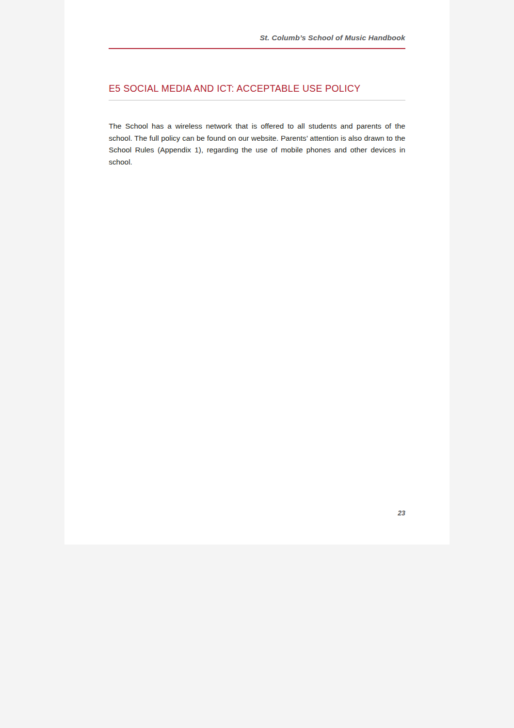St. Columb’s School of Music Handbook
E5 Social Media and ICT: Acceptable Use Policy
The School has a wireless network that is offered to all students and parents of the school. The full policy can be found on our website. Parents’ attention is also drawn to the School Rules (Appendix 1), regarding the use of mobile phones and other devices in school.
23